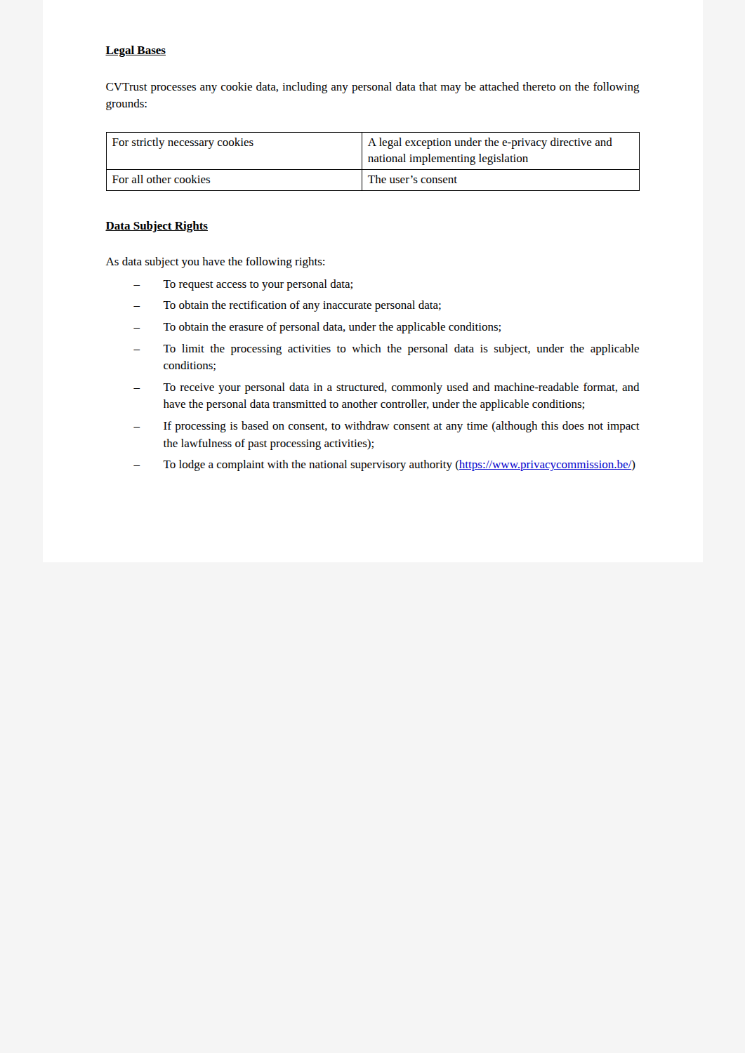Legal Bases
CVTrust processes any cookie data, including any personal data that may be attached thereto on the following grounds:
| For strictly necessary cookies | A legal exception under the e-privacy directive and national implementing legislation |
| For all other cookies | The user’s consent |
Data Subject Rights
As data subject you have the following rights:
To request access to your personal data;
To obtain the rectification of any inaccurate personal data;
To obtain the erasure of personal data, under the applicable conditions;
To limit the processing activities to which the personal data is subject, under the applicable conditions;
To receive your personal data in a structured, commonly used and machine-readable format, and have the personal data transmitted to another controller, under the applicable conditions;
If processing is based on consent, to withdraw consent at any time (although this does not impact the lawfulness of past processing activities);
To lodge a complaint with the national supervisory authority (https://www.privacycommission.be/)